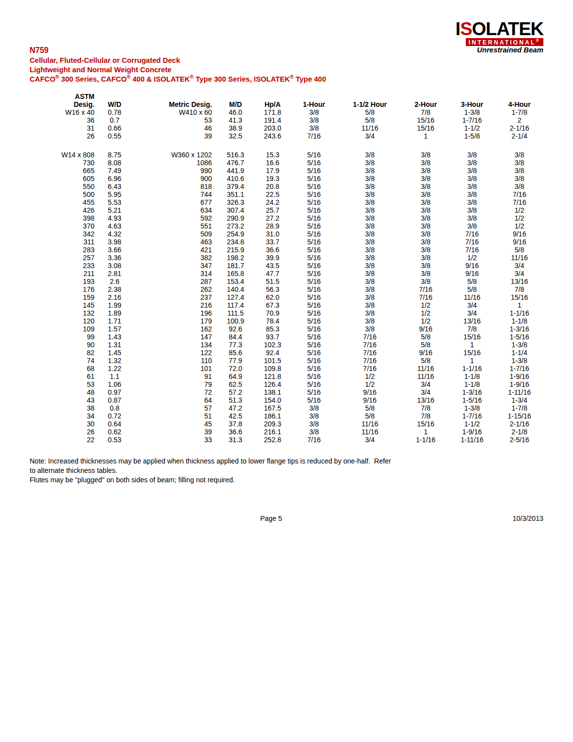ISOLATEK
INTERNATIONAL®
N759
Cellular, Fluted-Cellular or Corrugated Deck
Lightweight and Normal Weight Concrete
CAFCO® 300 Series, CAFCO® 400 & ISOLATEK® Type 300 Series, ISOLATEK® Type 400
Unrestrained Beam
| ASTM Desig. | W/D | Metric Desig. | M/D | Hp/A | 1-Hour | 1-1/2 Hour | 2-Hour | 3-Hour | 4-Hour |
| --- | --- | --- | --- | --- | --- | --- | --- | --- | --- |
| W16 x 40 | 0.78 | W410 x 60 | 46.0 | 171.8 | 3/8 | 5/8 | 7/8 | 1-3/8 | 1-7/8 |
| 36 | 0.7 | 53 | 41.3 | 191.4 | 3/8 | 5/8 | 15/16 | 1-7/16 | 2 |
| 31 | 0.66 | 46 | 38.9 | 203.0 | 3/8 | 11/16 | 15/16 | 1-1/2 | 2-1/16 |
| 26 | 0.55 | 39 | 32.5 | 243.6 | 7/16 | 3/4 | 1 | 1-5/8 | 2-1/4 |
| W14 x 808 | 8.75 | W360 x 1202 | 516.3 | 15.3 | 5/16 | 3/8 | 3/8 | 3/8 | 3/8 |
| 730 | 8.08 | 1086 | 476.7 | 16.6 | 5/16 | 3/8 | 3/8 | 3/8 | 3/8 |
| 665 | 7.49 | 990 | 441.9 | 17.9 | 5/16 | 3/8 | 3/8 | 3/8 | 3/8 |
| 605 | 6.96 | 900 | 410.6 | 19.3 | 5/16 | 3/8 | 3/8 | 3/8 | 3/8 |
| 550 | 6.43 | 818 | 379.4 | 20.8 | 5/16 | 3/8 | 3/8 | 3/8 | 3/8 |
| 500 | 5.95 | 744 | 351.1 | 22.5 | 5/16 | 3/8 | 3/8 | 3/8 | 7/16 |
| 455 | 5.53 | 677 | 326.3 | 24.2 | 5/16 | 3/8 | 3/8 | 3/8 | 7/16 |
| 426 | 5.21 | 634 | 307.4 | 25.7 | 5/16 | 3/8 | 3/8 | 3/8 | 1/2 |
| 398 | 4.93 | 592 | 290.9 | 27.2 | 5/16 | 3/8 | 3/8 | 3/8 | 1/2 |
| 370 | 4.63 | 551 | 273.2 | 28.9 | 5/16 | 3/8 | 3/8 | 3/8 | 1/2 |
| 342 | 4.32 | 509 | 254.9 | 31.0 | 5/16 | 3/8 | 3/8 | 7/16 | 9/16 |
| 311 | 3.98 | 463 | 234.8 | 33.7 | 5/16 | 3/8 | 3/8 | 7/16 | 9/16 |
| 283 | 3.66 | 421 | 215.9 | 36.6 | 5/16 | 3/8 | 3/8 | 7/16 | 5/8 |
| 257 | 3.36 | 382 | 198.2 | 39.9 | 5/16 | 3/8 | 3/8 | 1/2 | 11/16 |
| 233 | 3.08 | 347 | 181.7 | 43.5 | 5/16 | 3/8 | 3/8 | 9/16 | 3/4 |
| 211 | 2.81 | 314 | 165.8 | 47.7 | 5/16 | 3/8 | 3/8 | 9/16 | 3/4 |
| 193 | 2.6 | 287 | 153.4 | 51.5 | 5/16 | 3/8 | 3/8 | 5/8 | 13/16 |
| 176 | 2.38 | 262 | 140.4 | 56.3 | 5/16 | 3/8 | 7/16 | 5/8 | 7/8 |
| 159 | 2.16 | 237 | 127.4 | 62.0 | 5/16 | 3/8 | 7/16 | 11/16 | 15/16 |
| 145 | 1.99 | 216 | 117.4 | 67.3 | 5/16 | 3/8 | 1/2 | 3/4 | 1 |
| 132 | 1.89 | 196 | 111.5 | 70.9 | 5/16 | 3/8 | 1/2 | 3/4 | 1-1/16 |
| 120 | 1.71 | 179 | 100.9 | 78.4 | 5/16 | 3/8 | 1/2 | 13/16 | 1-1/8 |
| 109 | 1.57 | 162 | 92.6 | 85.3 | 5/16 | 3/8 | 9/16 | 7/8 | 1-3/16 |
| 99 | 1.43 | 147 | 84.4 | 93.7 | 5/16 | 7/16 | 5/8 | 15/16 | 1-5/16 |
| 90 | 1.31 | 134 | 77.3 | 102.3 | 5/16 | 7/16 | 5/8 | 1 | 1-3/8 |
| 82 | 1.45 | 122 | 85.6 | 92.4 | 5/16 | 7/16 | 9/16 | 15/16 | 1-1/4 |
| 74 | 1.32 | 110 | 77.9 | 101.5 | 5/16 | 7/16 | 5/8 | 1 | 1-3/8 |
| 68 | 1.22 | 101 | 72.0 | 109.8 | 5/16 | 7/16 | 11/16 | 1-1/16 | 1-7/16 |
| 61 | 1.1 | 91 | 64.9 | 121.8 | 5/16 | 1/2 | 11/16 | 1-1/8 | 1-9/16 |
| 53 | 1.06 | 79 | 62.5 | 126.4 | 5/16 | 1/2 | 3/4 | 1-1/8 | 1-9/16 |
| 48 | 0.97 | 72 | 57.2 | 138.1 | 5/16 | 9/16 | 3/4 | 1-3/16 | 1-11/16 |
| 43 | 0.87 | 64 | 51.3 | 154.0 | 5/16 | 9/16 | 13/16 | 1-5/16 | 1-3/4 |
| 38 | 0.8 | 57 | 47.2 | 167.5 | 3/8 | 5/8 | 7/8 | 1-3/8 | 1-7/8 |
| 34 | 0.72 | 51 | 42.5 | 186.1 | 3/8 | 5/8 | 7/8 | 1-7/16 | 1-15/16 |
| 30 | 0.64 | 45 | 37.8 | 209.3 | 3/8 | 11/16 | 15/16 | 1-1/2 | 2-1/16 |
| 26 | 0.62 | 39 | 36.6 | 216.1 | 3/8 | 11/16 | 1 | 1-9/16 | 2-1/8 |
| 22 | 0.53 | 33 | 31.3 | 252.8 | 7/16 | 3/4 | 1-1/16 | 1-11/16 | 2-5/16 |
Note: Increased thicknesses may be applied when thickness applied to lower flange tips is reduced by one-half. Refer
to alternate thickness tables.
Flutes may be "plugged" on both sides of beam; filling not required.
Page 5
10/3/2013